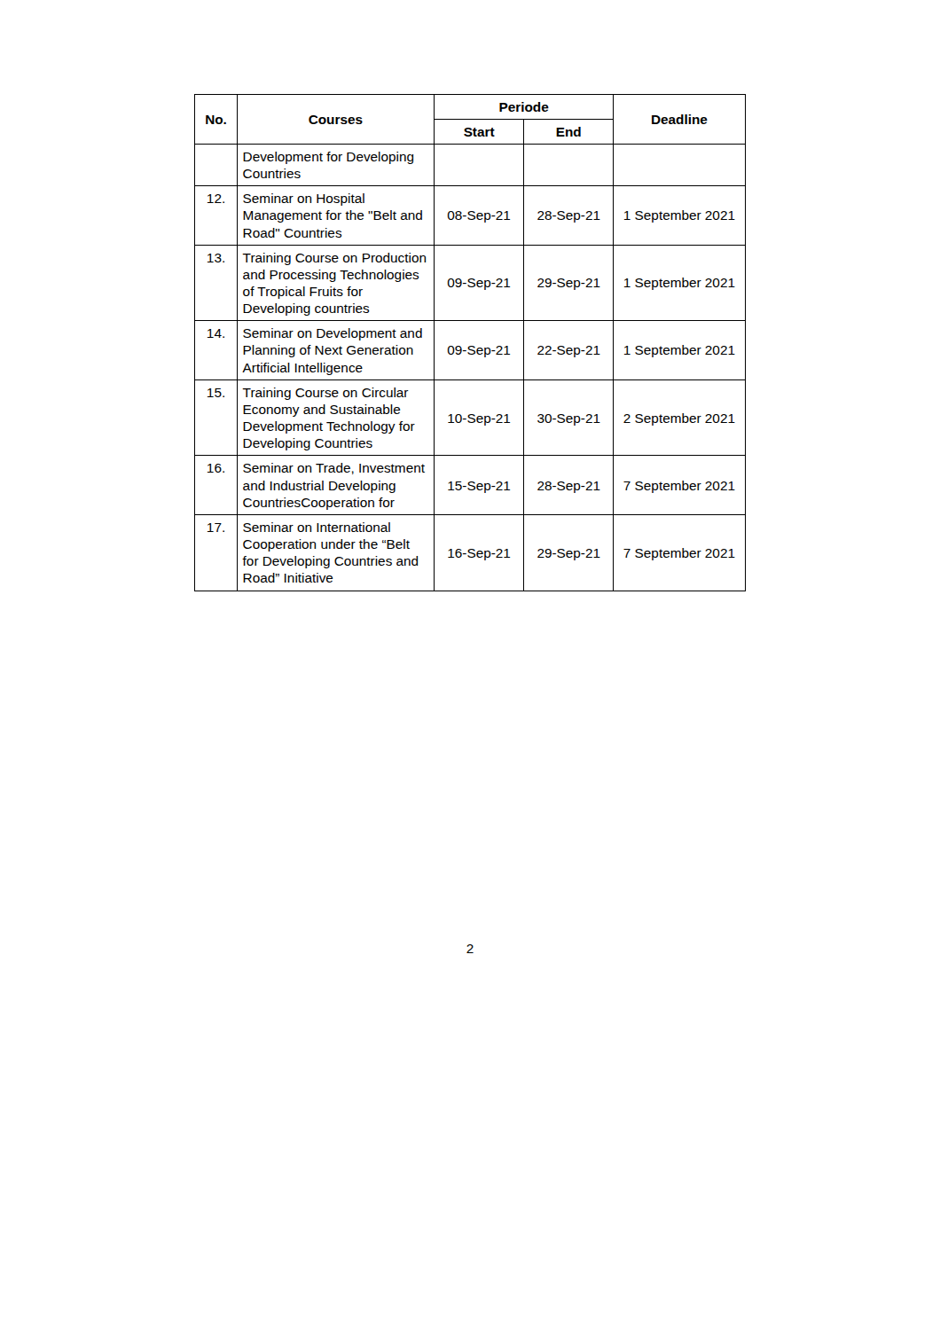| No. | Courses | Periode | Deadline |
| --- | --- | --- | --- |
| Start | End |
| | Development for Developing Countries | | | |
| 12. | Seminar on Hospital Management for the "Belt and Road" Countries | 08-Sep-21 | 28-Sep-21 | 1 September 2021 |
| 13. | Training Course on Production and Processing Technologies of Tropical Fruits for Developing countries | 09-Sep-21 | 29-Sep-21 | 1 September 2021 |
| 14. | Seminar on Development and Planning of Next Generation Artificial Intelligence | 09-Sep-21 | 22-Sep-21 | 1 September 2021 |
| 15. | Training Course on Circular Economy and Sustainable Development Technology for Developing Countries | 10-Sep-21 | 30-Sep-21 | 2 September 2021 |
| 16. | Seminar on Trade, Investment and Industrial Developing CountriesCooperation for | 15-Sep-21 | 28-Sep-21 | 7 September 2021 |
| 17. | Seminar on International Cooperation under the “Belt for Developing Countries and Road” Initiative | 16-Sep-21 | 29-Sep-21 | 7 September 2021 |
2